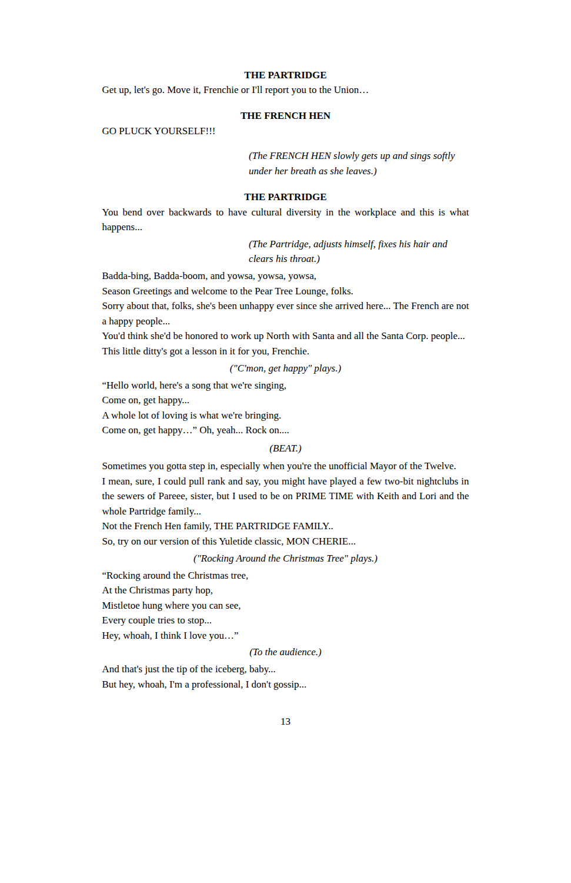The Partridge
Get up, let's go. Move it, Frenchie or I'll report you to the Union…
The French Hen
GO PLUCK YOURSELF!!!
(The FRENCH HEN slowly gets up and sings softly under her breath as she leaves.)
The Partridge
You bend over backwards to have cultural diversity in the workplace and this is what happens...
(The Partridge, adjusts himself, fixes his hair and clears his throat.)
Badda-bing, Badda-boom, and yowsa, yowsa, yowsa,
Season Greetings and welcome to the Pear Tree Lounge, folks.
Sorry about that, folks, she's been unhappy ever since she arrived here... The French are not a happy people...
You'd think she'd be honored to work up North with Santa and all the Santa Corp. people...
This little ditty's got a lesson in it for you, Frenchie.
("C'mon, get happy" plays.)
“Hello world, here's a song that we're singing,
Come on, get happy...
A whole lot of loving is what we're bringing.
Come on, get happy…” Oh, yeah... Rock on....
(BEAT.)
Sometimes you gotta step in, especially when you're the unofficial Mayor of the Twelve.
I mean, sure, I could pull rank and say, you might have played a few two-bit nightclubs in the sewers of Pareee, sister, but I used to be on PRIME TIME with Keith and Lori and the whole Partridge family...
Not the French Hen family, THE PARTRIDGE FAMILY..
So, try on our version of this Yuletide classic, MON CHERIE...
("Rocking Around the Christmas Tree" plays.)
“Rocking around the Christmas tree,
At the Christmas party hop,
Mistletoe hung where you can see,
Every couple tries to stop...
Hey, whoah, I think I love you…”
(To the audience.)
And that's just the tip of the iceberg, baby...
But hey, whoah, I'm a professional, I don't gossip...
13